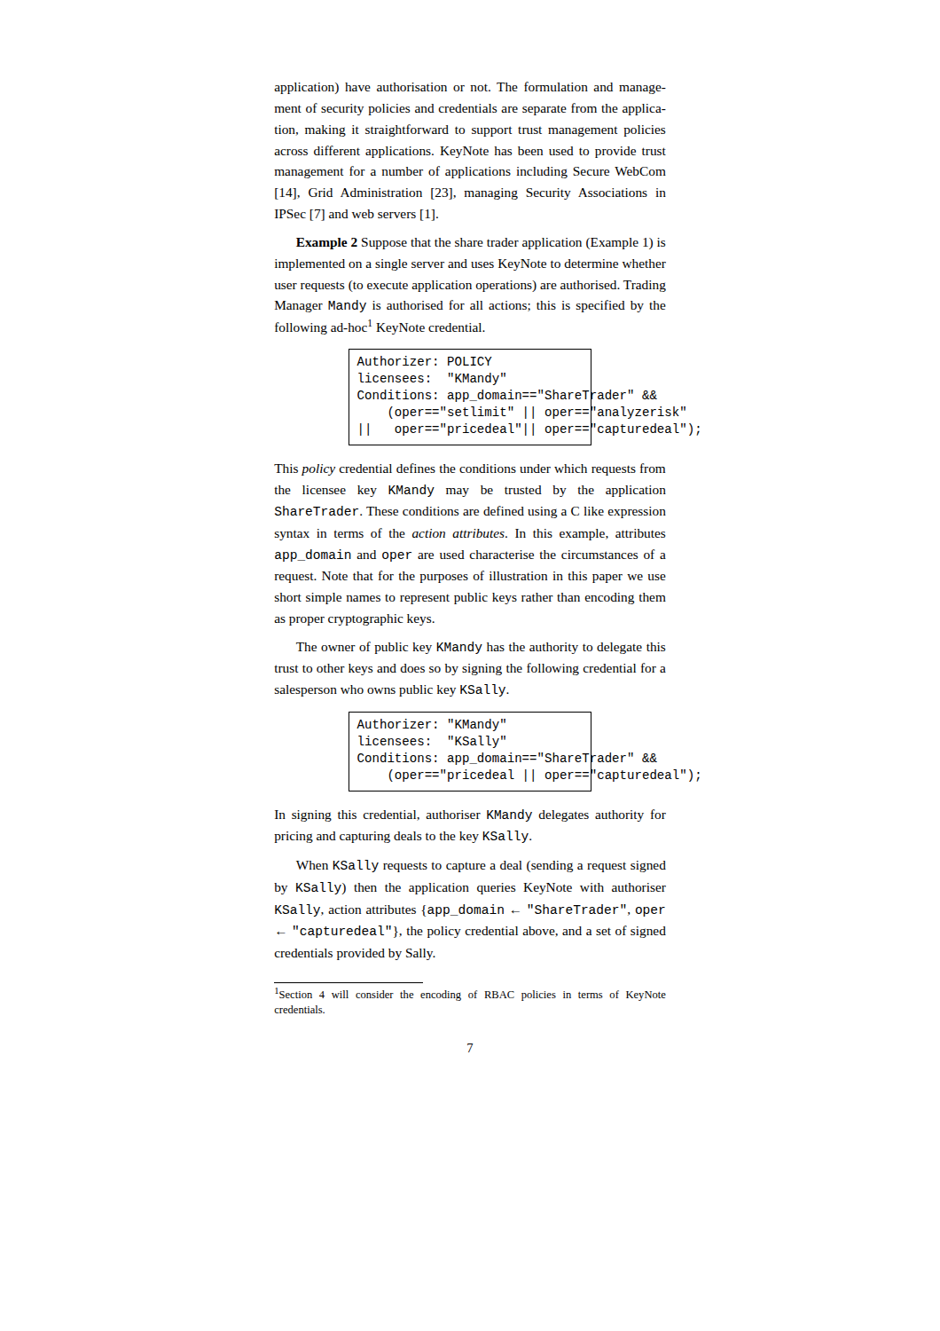application) have authorisation or not. The formulation and management of security policies and credentials are separate from the application, making it straightforward to support trust management policies across different applications. KeyNote has been used to provide trust management for a number of applications including Secure WebCom [14], Grid Administration [23], managing Security Associations in IPSec [7] and web servers [1].
Example 2 Suppose that the share trader application (Example 1) is implemented on a single server and uses KeyNote to determine whether user requests (to execute application operations) are authorised. Trading Manager Mandy is authorised for all actions; this is specified by the following ad-hoc1 KeyNote credential.
Authorizer: POLICY licensees: "KMandy" Conditions: app_domain=="ShareTrader" && (oper=="setlimit" || oper=="analyzerisk" || oper=="pricedeal"|| oper=="capturedeal");
This policy credential defines the conditions under which requests from the licensee key KMandy may be trusted by the application ShareTrader. These conditions are defined using a C like expression syntax in terms of the action attributes. In this example, attributes app_domain and oper are used characterise the circumstances of a request. Note that for the purposes of illustration in this paper we use short simple names to represent public keys rather than encoding them as proper cryptographic keys.
The owner of public key KMandy has the authority to delegate this trust to other keys and does so by signing the following credential for a salesperson who owns public key KSally.
Authorizer: "KMandy" licensees: "KSally" Conditions: app_domain=="ShareTrader" && (oper=="pricedeal || oper=="capturedeal");
In signing this credential, authoriser KMandy delegates authority for pricing and capturing deals to the key KSally.
When KSally requests to capture a deal (sending a request signed by KSally) then the application queries KeyNote with authoriser KSally, action attributes {app_domain ← "ShareTrader", oper ← "capturedeal"}, the policy credential above, and a set of signed credentials provided by Sally.
1Section 4 will consider the encoding of RBAC policies in terms of KeyNote credentials.
7